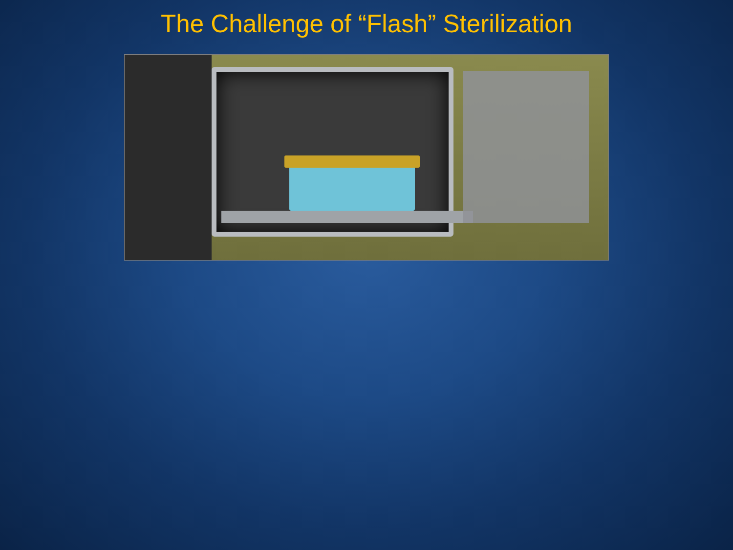The Challenge of “Flash” Sterilization